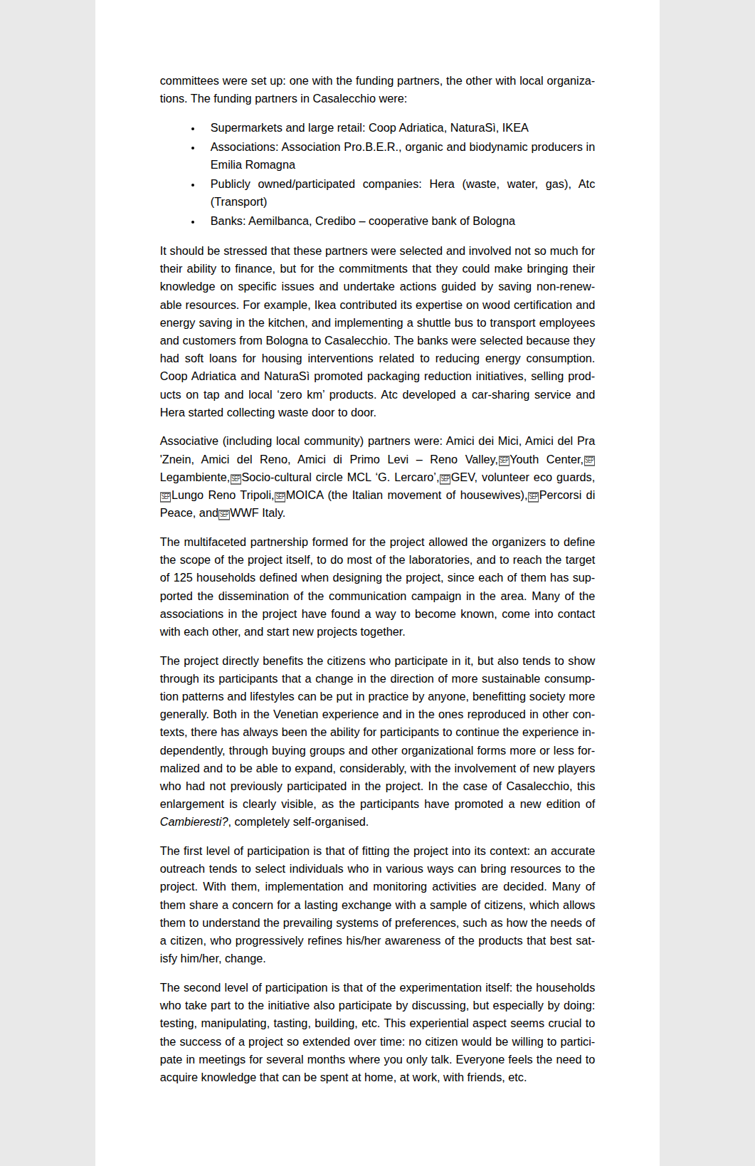committees were set up: one with the funding partners, the other with local organizations. The funding partners in Casalecchio were:
Supermarkets and large retail: Coop Adriatica, NaturaSì, IKEA
Associations: Association Pro.B.E.R., organic and biodynamic producers in Emilia Romagna
Publicly owned/participated companies: Hera (waste, water, gas), Atc (Transport)
Banks: Aemilbanca, Credibo – cooperative bank of Bologna
It should be stressed that these partners were selected and involved not so much for their ability to finance, but for the commitments that they could make bringing their knowledge on specific issues and undertake actions guided by saving non-renewable resources. For example, Ikea contributed its expertise on wood certification and energy saving in the kitchen, and implementing a shuttle bus to transport employees and customers from Bologna to Casalecchio. The banks were selected because they had soft loans for housing interventions related to reducing energy consumption. Coop Adriatica and NaturaSì promoted packaging reduction initiatives, selling products on tap and local ‘zero km’ products. Atc developed a car-sharing service and Hera started collecting waste door to door.
Associative (including local community) partners were: Amici dei Mici, Amici del Pra 'Znein, Amici del Reno, Amici di Primo Levi – Reno Valley,SEPYouth Center,SEPLegambiente,SEPSocio-cultural circle MCL ‘G. Lercaro’,SEPGEV, volunteer eco guards,SEPLungo Reno Tripoli,SEPMOICA (the Italian movement of housewives),SEPPercorsi di Peace, andSEPWWF Italy.
The multifaceted partnership formed for the project allowed the organizers to define the scope of the project itself, to do most of the laboratories, and to reach the target of 125 households defined when designing the project, since each of them has supported the dissemination of the communication campaign in the area. Many of the associations in the project have found a way to become known, come into contact with each other, and start new projects together.
The project directly benefits the citizens who participate in it, but also tends to show through its participants that a change in the direction of more sustainable consumption patterns and lifestyles can be put in practice by anyone, benefitting society more generally. Both in the Venetian experience and in the ones reproduced in other contexts, there has always been the ability for participants to continue the experience independently, through buying groups and other organizational forms more or less formalized and to be able to expand, considerably, with the involvement of new players who had not previously participated in the project. In the case of Casalecchio, this enlargement is clearly visible, as the participants have promoted a new edition of Cambieresti?, completely self-organised.
The first level of participation is that of fitting the project into its context: an accurate outreach tends to select individuals who in various ways can bring resources to the project. With them, implementation and monitoring activities are decided. Many of them share a concern for a lasting exchange with a sample of citizens, which allows them to understand the prevailing systems of preferences, such as how the needs of a citizen, who progressively refines his/her awareness of the products that best satisfy him/her, change.
The second level of participation is that of the experimentation itself: the households who take part to the initiative also participate by discussing, but especially by doing: testing, manipulating, tasting, building, etc. This experiential aspect seems crucial to the success of a project so extended over time: no citizen would be willing to participate in meetings for several months where you only talk. Everyone feels the need to acquire knowledge that can be spent at home, at work, with friends, etc.